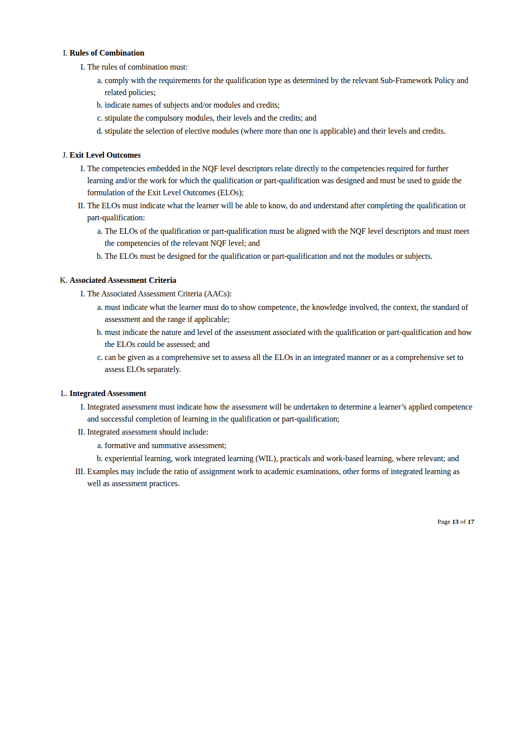Rules of Combination
The rules of combination must:
comply with the requirements for the qualification type as determined by the relevant Sub-Framework Policy and related policies;
indicate names of subjects and/or modules and credits;
stipulate the compulsory modules, their levels and the credits; and
stipulate the selection of elective modules (where more than one is applicable) and their levels and credits.
Exit Level Outcomes
The competencies embedded in the NQF level descriptors relate directly to the competencies required for further learning and/or the work for which the qualification or part-qualification was designed and must be used to guide the formulation of the Exit Level Outcomes (ELOs);
The ELOs must indicate what the learner will be able to know, do and understand after completing the qualification or part-qualification:
The ELOs of the qualification or part-qualification must be aligned with the NQF level descriptors and must meet the competencies of the relevant NQF level; and
The ELOs must be designed for the qualification or part-qualification and not the modules or subjects.
Associated Assessment Criteria
The Associated Assessment Criteria (AACs):
must indicate what the learner must do to show competence, the knowledge involved, the context, the standard of assessment and the range if applicable;
must indicate the nature and level of the assessment associated with the qualification or part-qualification and how the ELOs could be assessed; and
can be given as a comprehensive set to assess all the ELOs in an integrated manner or as a comprehensive set to assess ELOs separately.
Integrated Assessment
Integrated assessment must indicate how the assessment will be undertaken to determine a learner’s applied competence and successful completion of learning in the qualification or part-qualification;
Integrated assessment should include:
formative and summative assessment;
experiential learning, work integrated learning (WIL), practicals and work-based learning, where relevant; and
Examples may include the ratio of assignment work to academic examinations, other forms of integrated learning as well as assessment practices.
Page 13 of 17